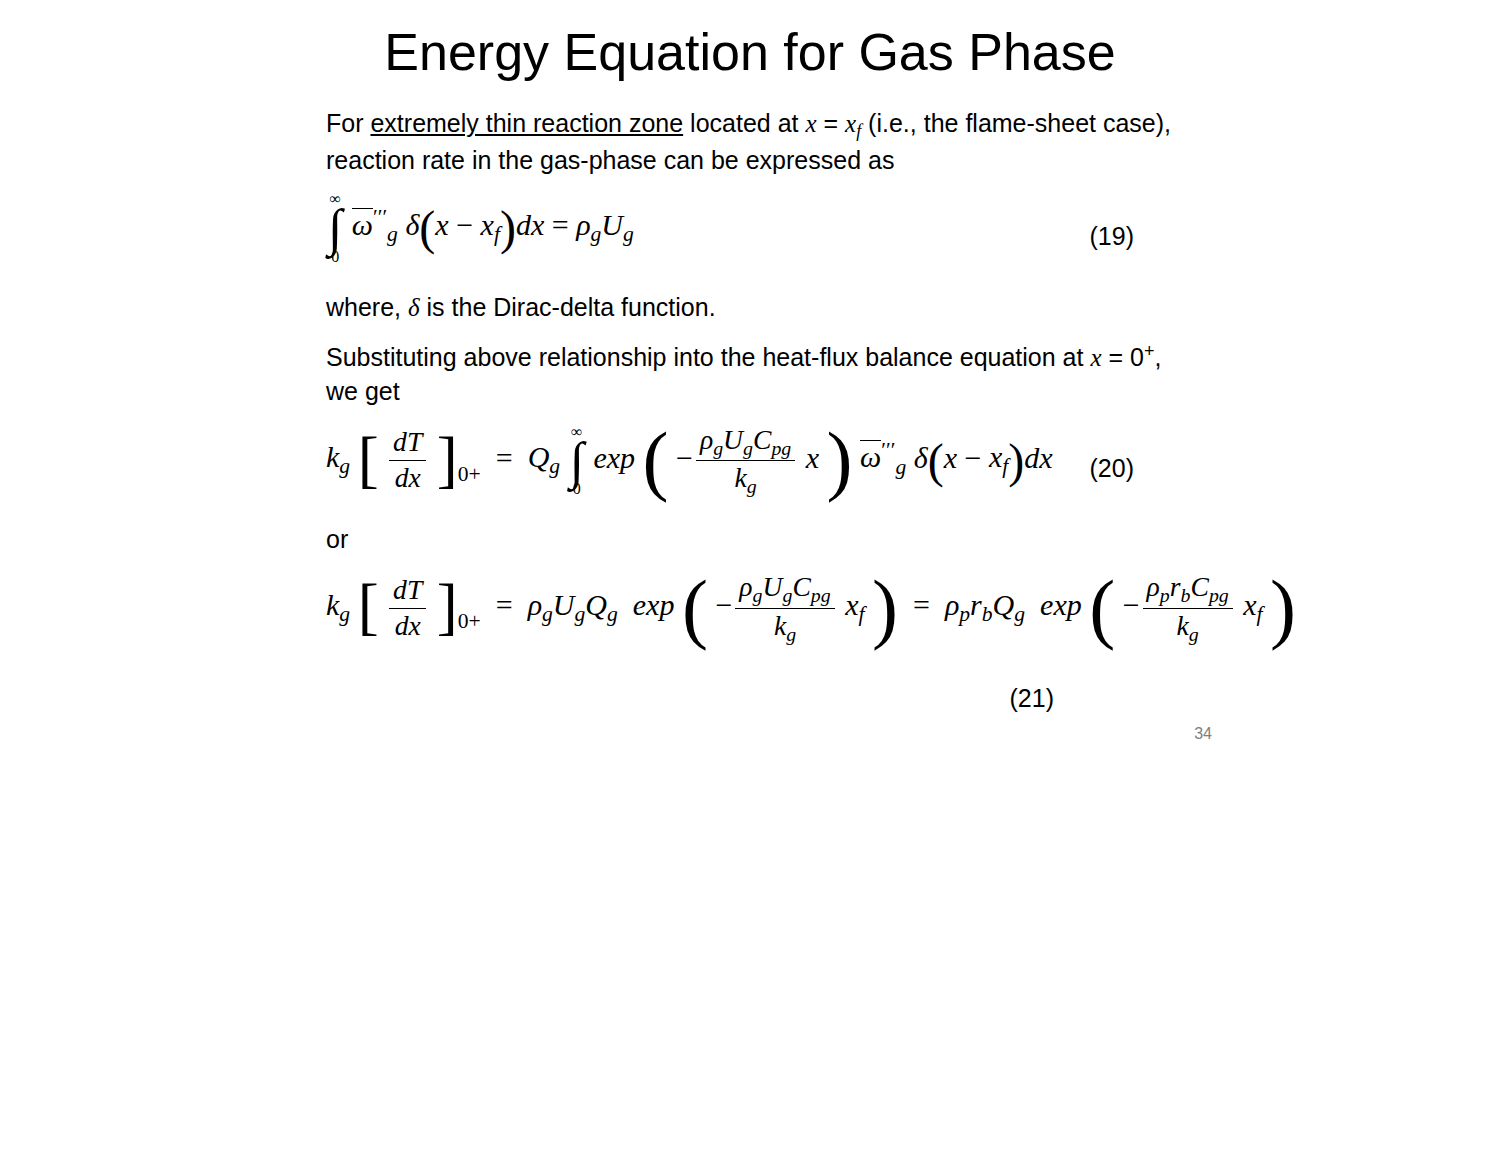Energy Equation for Gas Phase
For extremely thin reaction zone located at x = xf (i.e., the flame-sheet case), reaction rate in the gas-phase can be expressed as
∞∫0 ω′′′g δ(x − xf) dx = ρg Ug
(19)
where, δ is the Dirac-delta function.
Substituting above relationship into the heat-flux balance equation at x = 0+, we get
kg [ dT dx ] 0+ = Qg ∞∫0 exp ( −ρg Ug Cpg kg x ) ω′′′g δ(x − xf) dx
(20)
or
kg [ dT dx ] 0+ = ρg Ug Qg exp ( −ρg Ug Cpg kg xf ) = ρp rb Qg exp ( −ρp rb Cpg kg xf )
(21)
34